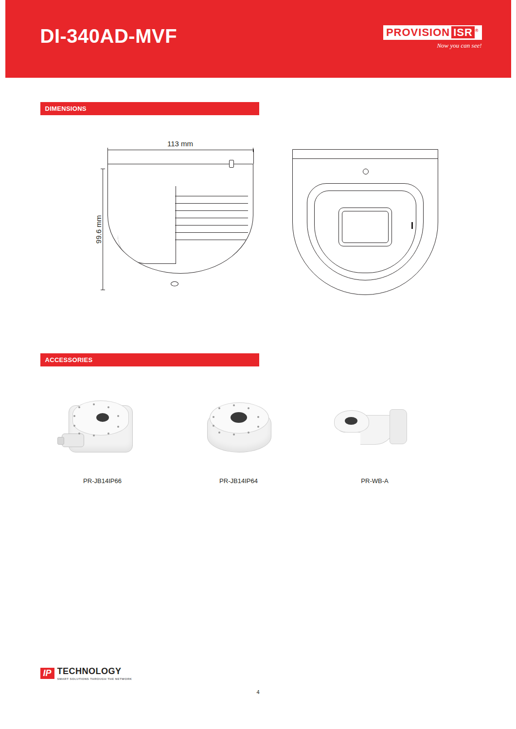DI-340AD-MVF
PROVISIONISR®
Now you can see!
DIMENSIONS
113 mm
99.6 mm
ACCESSORIES
PR-JB14IP66
PR-JB14IP64
PR-WB-A
IP TECHNOLOGY SMART SOLUTIONS THROUGH THE NETWORK
4